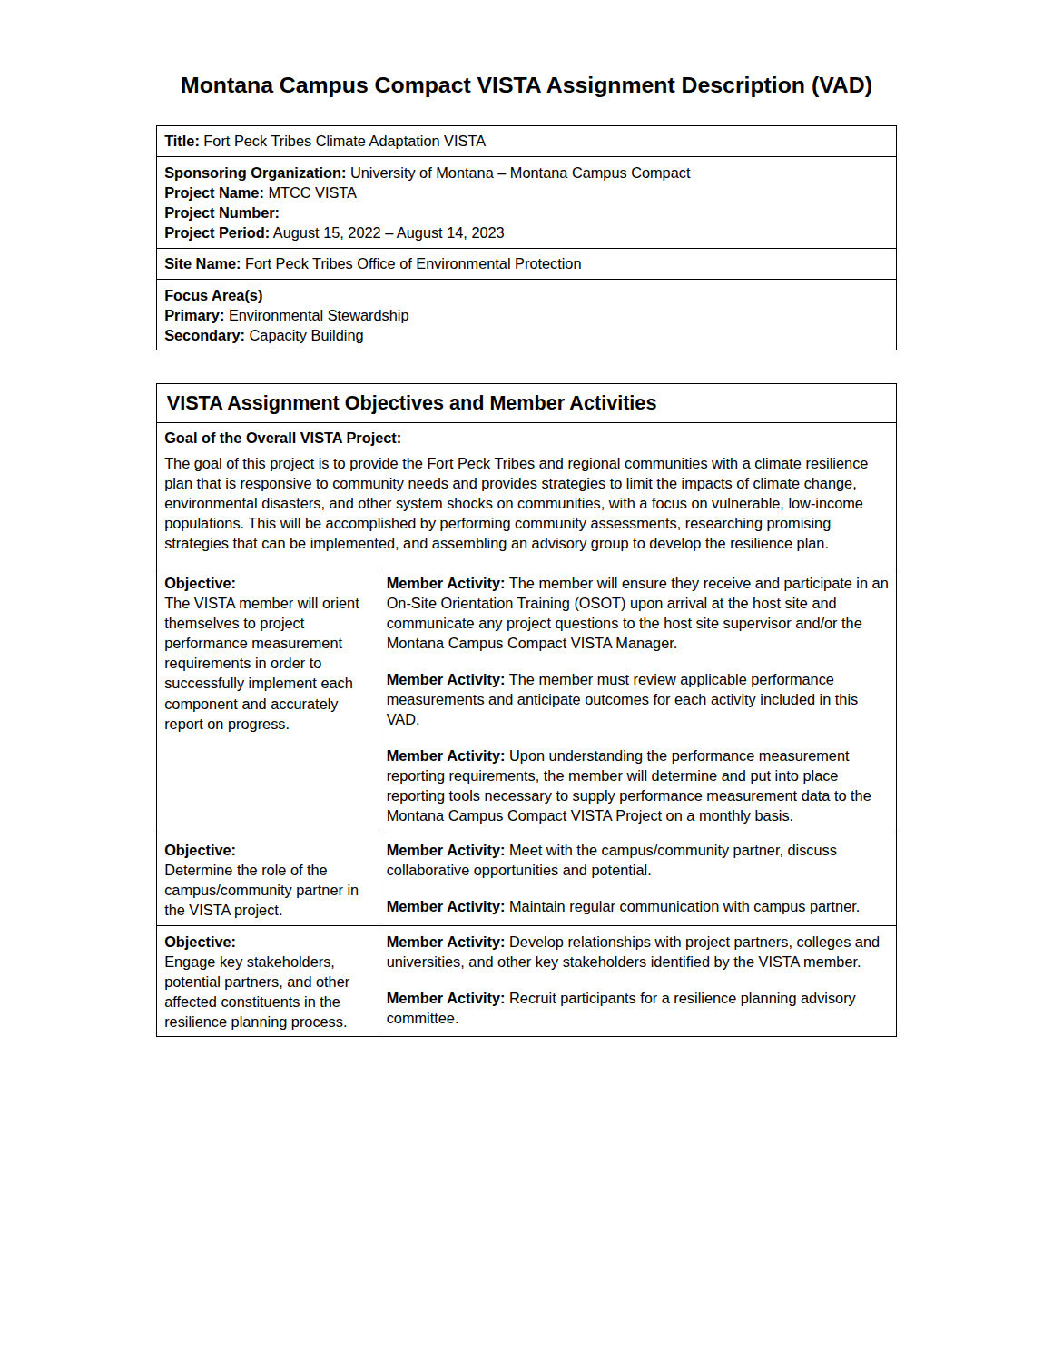Montana Campus Compact VISTA Assignment Description (VAD)
| Title: Fort Peck Tribes Climate Adaptation VISTA |
| Sponsoring Organization: University of Montana – Montana Campus Compact Project Name: MTCC VISTA Project Number: Project Period: August 15, 2022 – August 14, 2023 |
| Site Name: Fort Peck Tribes Office of Environmental Protection |
| Focus Area(s) Primary: Environmental Stewardship Secondary: Capacity Building |
| VISTA Assignment Objectives and Member Activities |
| Goal of the Overall VISTA Project: The goal of this project is to provide the Fort Peck Tribes and regional communities with a climate resilience plan that is responsive to community needs and provides strategies to limit the impacts of climate change, environmental disasters, and other system shocks on communities, with a focus on vulnerable, low-income populations. This will be accomplished by performing community assessments, researching promising strategies that can be implemented, and assembling an advisory group to develop the resilience plan. |
| Objective: The VISTA member will orient themselves to project performance measurement requirements in order to successfully implement each component and accurately report on progress. | Member Activity: The member will ensure they receive and participate in an On-Site Orientation Training (OSOT) upon arrival at the host site and communicate any project questions to the host site supervisor and/or the Montana Campus Compact VISTA Manager. Member Activity: The member must review applicable performance measurements and anticipate outcomes for each activity included in this VAD. Member Activity: Upon understanding the performance measurement reporting requirements, the member will determine and put into place reporting tools necessary to supply performance measurement data to the Montana Campus Compact VISTA Project on a monthly basis. |
| Objective: Determine the role of the campus/community partner in the VISTA project. | Member Activity: Meet with the campus/community partner, discuss collaborative opportunities and potential. Member Activity: Maintain regular communication with campus partner. |
| Objective: Engage key stakeholders, potential partners, and other affected constituents in the resilience planning process. | Member Activity: Develop relationships with project partners, colleges and universities, and other key stakeholders identified by the VISTA member. Member Activity: Recruit participants for a resilience planning advisory committee. |